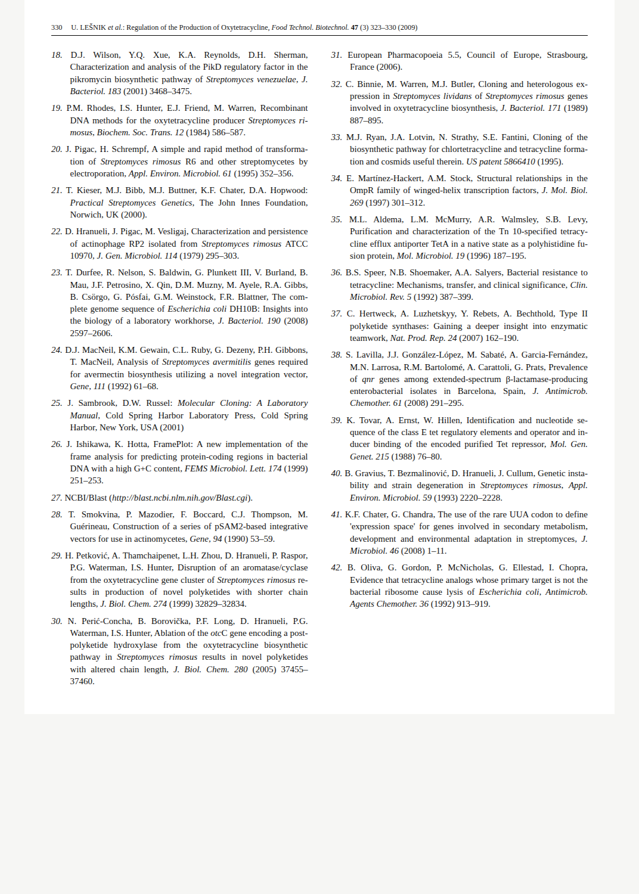330 U. LEŠNIK et al.: Regulation of the Production of Oxytetracycline, Food Technol. Biotechnol. 47 (3) 323–330 (2009)
18. D.J. Wilson, Y.Q. Xue, K.A. Reynolds, D.H. Sherman, Characterization and analysis of the PikD regulatory factor in the pikromycin biosynthetic pathway of Streptomyces venezuelae, J. Bacteriol. 183 (2001) 3468–3475.
19. P.M. Rhodes, I.S. Hunter, E.J. Friend, M. Warren, Recombinant DNA methods for the oxytetracycline producer Streptomyces rimosus, Biochem. Soc. Trans. 12 (1984) 586–587.
20. J. Pigac, H. Schrempf, A simple and rapid method of transformation of Streptomyces rimosus R6 and other streptomycetes by electroporation, Appl. Environ. Microbiol. 61 (1995) 352–356.
21. T. Kieser, M.J. Bibb, M.J. Buttner, K.F. Chater, D.A. Hopwood: Practical Streptomyces Genetics, The John Innes Foundation, Norwich, UK (2000).
22. D. Hranueli, J. Pigac, M. Vesligaj, Characterization and persistence of actinophage RP2 isolated from Streptomyces rimosus ATCC 10970, J. Gen. Microbiol. 114 (1979) 295–303.
23. T. Durfee, R. Nelson, S. Baldwin, G. Plunkett III, V. Burland, B. Mau, J.F. Petrosino, X. Qin, D.M. Muzny, M. Ayele, R.A. Gibbs, B. Csörgo, G. Pósfai, G.M. Weinstock, F.R. Blattner, The complete genome sequence of Escherichia coli DH10B: Insights into the biology of a laboratory workhorse, J. Bacteriol. 190 (2008) 2597–2606.
24. D.J. MacNeil, K.M. Gewain, C.L. Ruby, G. Dezeny, P.H. Gibbons, T. MacNeil, Analysis of Streptomyces avermitilis genes required for avermectin biosynthesis utilizing a novel integration vector, Gene, 111 (1992) 61–68.
25. J. Sambrook, D.W. Russel: Molecular Cloning: A Laboratory Manual, Cold Spring Harbor Laboratory Press, Cold Spring Harbor, New York, USA (2001)
26. J. Ishikawa, K. Hotta, FramePlot: A new implementation of the frame analysis for predicting protein-coding regions in bacterial DNA with a high G+C content, FEMS Microbiol. Lett. 174 (1999) 251–253.
27. NCBI/Blast (http://blast.ncbi.nlm.nih.gov/Blast.cgi).
28. T. Smokvina, P. Mazodier, F. Boccard, C.J. Thompson, M. Guérineau, Construction of a series of pSAM2-based integrative vectors for use in actinomycetes, Gene, 94 (1990) 53–59.
29. H. Petković, A. Thamchaipenet, L.H. Zhou, D. Hranueli, P. Raspor, P.G. Waterman, I.S. Hunter, Disruption of an aromatase/cyclase from the oxytetracycline gene cluster of Streptomyces rimosus results in production of novel polyketides with shorter chain lengths, J. Biol. Chem. 274 (1999) 32829–32834.
30. N. Perić-Concha, B. Borovička, P.F. Long, D. Hranueli, P.G. Waterman, I.S. Hunter, Ablation of the otc C gene encoding a post-polyketide hydroxylase from the oxytetracycline biosynthetic pathway in Streptomyces rimosus results in novel polyketides with altered chain length, J. Biol. Chem. 280 (2005) 37455–37460.
31. European Pharmacopoeia 5.5, Council of Europe, Strasbourg, France (2006).
32. C. Binnie, M. Warren, M.J. Butler, Cloning and heterologous expression in Streptomyces lividans of Streptomyces rimosus genes involved in oxytetracycline biosynthesis, J. Bacteriol. 171 (1989) 887–895.
33. M.J. Ryan, J.A. Lotvin, N. Strathy, S.E. Fantini, Cloning of the biosynthetic pathway for chlortetracycline and tetracycline formation and cosmids useful therein. US patent 5866410 (1995).
34. E. Martínez-Hackert, A.M. Stock, Structural relationships in the OmpR family of winged-helix transcription factors, J. Mol. Biol. 269 (1997) 301–312.
35. M.L. Aldema, L.M. McMurry, A.R. Walmsley, S.B. Levy, Purification and characterization of the Tn 10-specified tetracycline efflux antiporter TetA in a native state as a polyhistidine fusion protein, Mol. Microbiol. 19 (1996) 187–195.
36. B.S. Speer, N.B. Shoemaker, A.A. Salyers, Bacterial resistance to tetracycline: Mechanisms, transfer, and clinical significance, Clin. Microbiol. Rev. 5 (1992) 387–399.
37. C. Hertweck, A. Luzhetskyy, Y. Rebets, A. Bechthold, Type II polyketide synthases: Gaining a deeper insight into enzymatic teamwork, Nat. Prod. Rep. 24 (2007) 162–190.
38. S. Lavilla, J.J. González-López, M. Sabaté, A. Garcia-Fernández, M.N. Larrosa, R.M. Bartolomé, A. Carattoli, G. Prats, Prevalence of qnr genes among extended-spectrum β-lactamase-producing enterobacterial isolates in Barcelona, Spain, J. Antimicrob. Chemother. 61 (2008) 291–295.
39. K. Tovar, A. Ernst, W. Hillen, Identification and nucleotide sequence of the class E tet regulatory elements and operator and inducer binding of the encoded purified Tet repressor, Mol. Gen. Genet. 215 (1988) 76–80.
40. B. Gravius, T. Bezmalinović, D. Hranueli, J. Cullum, Genetic instability and strain degeneration in Streptomyces rimosus, Appl. Environ. Microbiol. 59 (1993) 2220–2228.
41. K.F. Chater, G. Chandra, The use of the rare UUA codon to define 'expression space' for genes involved in secondary metabolism, development and environmental adaptation in streptomyces, J. Microbiol. 46 (2008) 1–11.
42. B. Oliva, G. Gordon, P. McNicholas, G. Ellestad, I. Chopra, Evidence that tetracycline analogs whose primary target is not the bacterial ribosome cause lysis of Escherichia coli, Antimicrob. Agents Chemother. 36 (1992) 913–919.